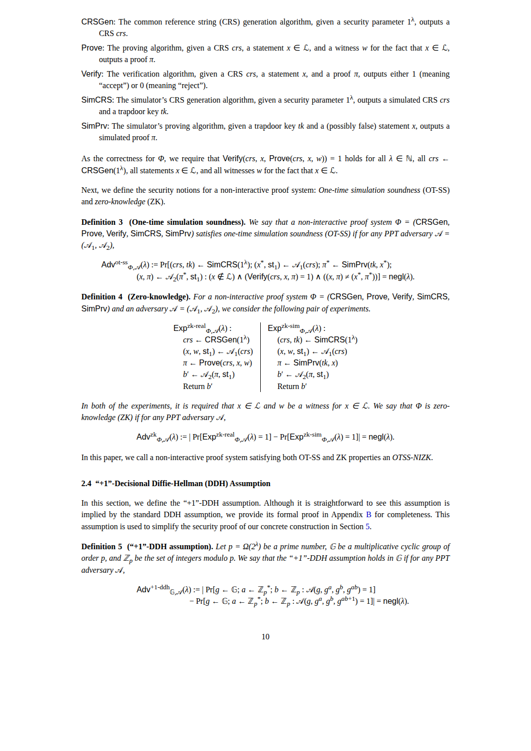CRSGen: The common reference string (CRS) generation algorithm, given a security parameter 1λ, outputs a CRS crs.
Prove: The proving algorithm, given a CRS crs, a statement x ∈ ℒ, and a witness w for the fact that x ∈ ℒ, outputs a proof π.
Verify: The verification algorithm, given a CRS crs, a statement x, and a proof π, outputs either 1 (meaning “accept”) or 0 (meaning “reject”).
SimCRS: The simulator’s CRS generation algorithm, given a security parameter 1λ, outputs a simulated CRS crs and a trapdoor key tk.
SimPrv: The simulator’s proving algorithm, given a trapdoor key tk and a (possibly false) statement x, outputs a simulated proof π.
As the correctness for Φ, we require that Verify(crs, x, Prove(crs, x, w)) = 1 holds for all λ ∈ ℕ, all crs ← CRSGen(1λ), all statements x ∈ ℒ, and all witnesses w for the fact that x ∈ ℒ.
Next, we define the security notions for a non-interactive proof system: One-time simulation soundness (OT-SS) and zero-knowledge (ZK).
Definition 3 (One-time simulation soundness). We say that a non-interactive proof system Φ = (CRSGen, Prove, Verify, SimCRS, SimPrv) satisfies one-time simulation soundness (OT-SS) if for any PPT adversary 𝒜 = (𝒜1, 𝒜2),
Advot-ssΦ,𝒜(λ) := Pr[(crs, tk) ← SimCRS(1λ); (x*, st1) ← 𝒜1(crs); π* ← SimPrv(tk, x*); (x, π) ← 𝒜2(π*, st1) : (x ∉ ℒ) ∧ (Verify(crs, x, π) = 1) ∧ ((x, π) ≠ (x*, π*))] = negl(λ).
Definition 4 (Zero-knowledge). For a non-interactive proof system Φ = (CRSGen, Prove, Verify, SimCRS, SimPrv) and an adversary 𝒜 = (𝒜1, 𝒜2), we consider the following pair of experiments.
| Exp zk-real Φ ,𝒜 ( λ ) : | Exp zk-sim Φ ,𝒜 ( λ ) : |
| crs ← CRSGen (1 λ ) | ( crs , tk ) ← SimCRS (1 λ ) |
| ( x , w , st 1 ) ← 𝒜 1 ( crs ) | ( x , w , st 1 ) ← 𝒜 1 ( crs ) |
| π ← Prove ( crs , x , w ) | π ← SimPrv ( tk , x ) |
| b ′ ← 𝒜 2 ( π , st 1 ) | b ′ ← 𝒜 2 ( π , st 1 ) |
| Return b ′ | Return b ′ |
In both of the experiments, it is required that x ∈ ℒ and w be a witness for x ∈ ℒ. We say that Φ is zero-knowledge (ZK) if for any PPT adversary 𝒜,
AdvzkΦ,𝒜(λ) := | Pr[Expzk-realΦ,𝒜(λ) = 1] − Pr[Expzk-simΦ,𝒜(λ) = 1]| = negl(λ).
In this paper, we call a non-interactive proof system satisfying both OT-SS and ZK properties an OTSS-NIZK.
2.4 “+1”-Decisional Diffie-Hellman (DDH) Assumption
In this section, we define the “+1”-DDH assumption. Although it is straightforward to see this assumption is implied by the standard DDH assumption, we provide its formal proof in Appendix B for completeness. This assumption is used to simplify the security proof of our concrete construction in Section 5.
Definition 5 (“+1”-DDH assumption). Let p = Ω(2λ) be a prime number, 𝔾 be a multiplicative cyclic group of order p, and ℤp be the set of integers modulo p. We say that the “+1”-DDH assumption holds in 𝔾 if for any PPT adversary 𝒜,
Adv+1-ddh𝔾,𝒜(λ) := | Pr[g ← 𝔾; a ← ℤp*; b ← ℤp : 𝒜(g, ga, gb, gab) = 1] − Pr[g ← 𝔾; a ← ℤp*; b ← ℤp : 𝒜(g, ga, gb, gab+1) = 1]| = negl(λ).
10